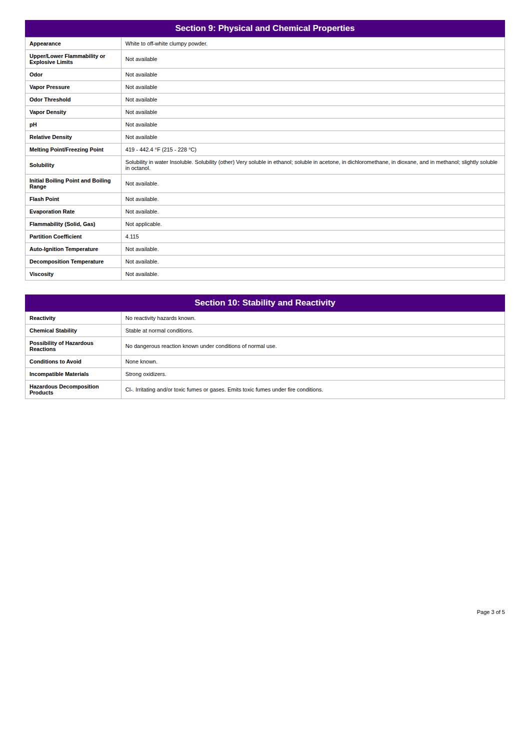Section 9: Physical and Chemical Properties
| Appearance | White to off-white clumpy powder. |
| Upper/Lower Flammability or Explosive Limits | Not available |
| Odor | Not available |
| Vapor Pressure | Not available |
| Odor Threshold | Not available |
| Vapor Density | Not available |
| pH | Not available |
| Relative Density | Not available |
| Melting Point/Freezing Point | 419 - 442.4 °F (215 - 228 °C) |
| Solubility | Solubility in water Insoluble. Solubility (other) Very soluble in ethanol; soluble in acetone, in dichloromethane, in dioxane, and in methanol; slightly soluble in octanol. |
| Initial Boiling Point and Boiling Range | Not available. |
| Flash Point | Not available. |
| Evaporation Rate | Not available. |
| Flammability (Solid, Gas) | Not applicable. |
| Partition Coefficient | 4.115 |
| Auto-Ignition Temperature | Not available. |
| Decomposition Temperature | Not available. |
| Viscosity | Not available. |
Section 10: Stability and Reactivity
| Reactivity | No reactivity hazards known. |
| Chemical Stability | Stable at normal conditions. |
| Possibility of Hazardous Reactions | No dangerous reaction known under conditions of normal use. |
| Conditions to Avoid | None known. |
| Incompatible Materials | Strong oxidizers. |
| Hazardous Decomposition Products | Cl-. Irritating and/or toxic fumes or gases. Emits toxic fumes under fire conditions. |
Page 3 of 5